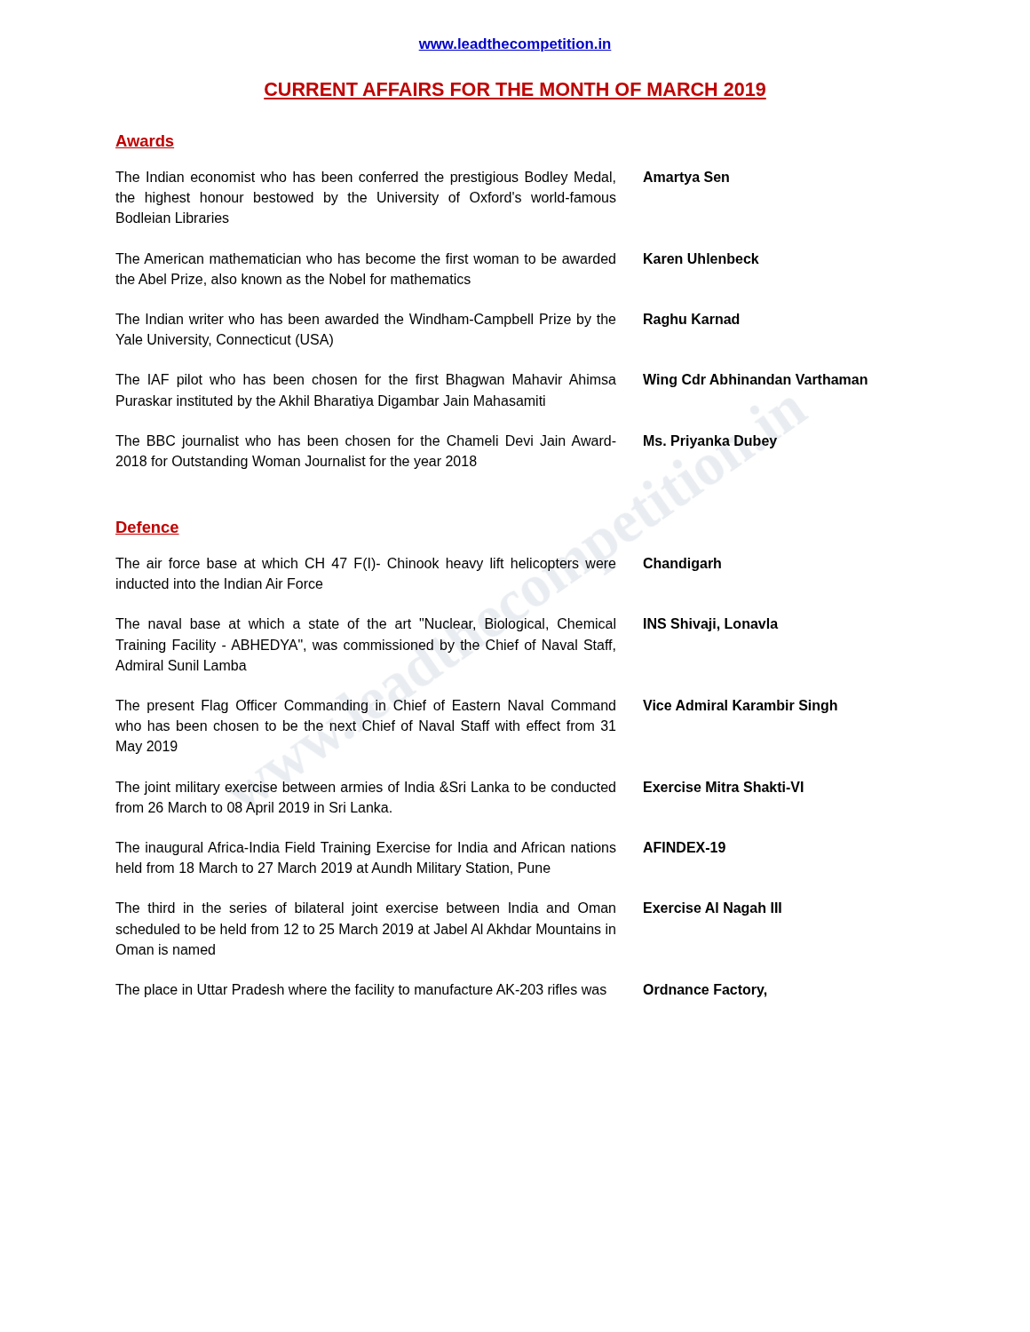www.leadthecompetition.in
www.leadthecompetition.in
CURRENT AFFAIRS FOR THE MONTH OF MARCH 2019
Awards
| The Indian economist who has been conferred the prestigious Bodley Medal, the highest honour bestowed by the University of Oxford's world-famous Bodleian Libraries | Amartya Sen |
| The American mathematician who has become the first woman to be awarded the Abel Prize, also known as the Nobel for mathematics | Karen Uhlenbeck |
| The Indian writer who has been awarded the Windham-Campbell Prize by the Yale University, Connecticut (USA) | Raghu Karnad |
| The IAF pilot who has been chosen for the first Bhagwan Mahavir Ahimsa Puraskar instituted by the Akhil Bharatiya Digambar Jain Mahasamiti | Wing Cdr Abhinandan Varthaman |
| The BBC journalist who has been chosen for the Chameli Devi Jain Award-2018 for Outstanding Woman Journalist for the year 2018 | Ms. Priyanka Dubey |
Defence
| The air force base at which CH 47 F(I)- Chinook heavy lift helicopters were inducted into the Indian Air Force | Chandigarh |
| The naval base at which a state of the art "Nuclear, Biological, Chemical Training Facility - ABHEDYA", was commissioned by the Chief of Naval Staff, Admiral Sunil Lamba | INS Shivaji, Lonavla |
| The present Flag Officer Commanding in Chief of Eastern Naval Command who has been chosen to be the next Chief of Naval Staff with effect from 31 May 2019 | Vice Admiral Karambir Singh |
| The joint military exercise between armies of India &Sri Lanka to be conducted from 26 March to 08 April 2019 in Sri Lanka. | Exercise Mitra Shakti-VI |
| The inaugural Africa-India Field Training Exercise for India and African nations held from 18 March to 27 March 2019 at Aundh Military Station, Pune | AFINDEX-19 |
| The third in the series of bilateral joint exercise between India and Oman scheduled to be held from 12 to 25 March 2019 at Jabel Al Akhdar Mountains in Oman is named | Exercise Al Nagah III |
| The place in Uttar Pradesh where the facility to manufacture AK-203 rifles was | Ordnance Factory, |